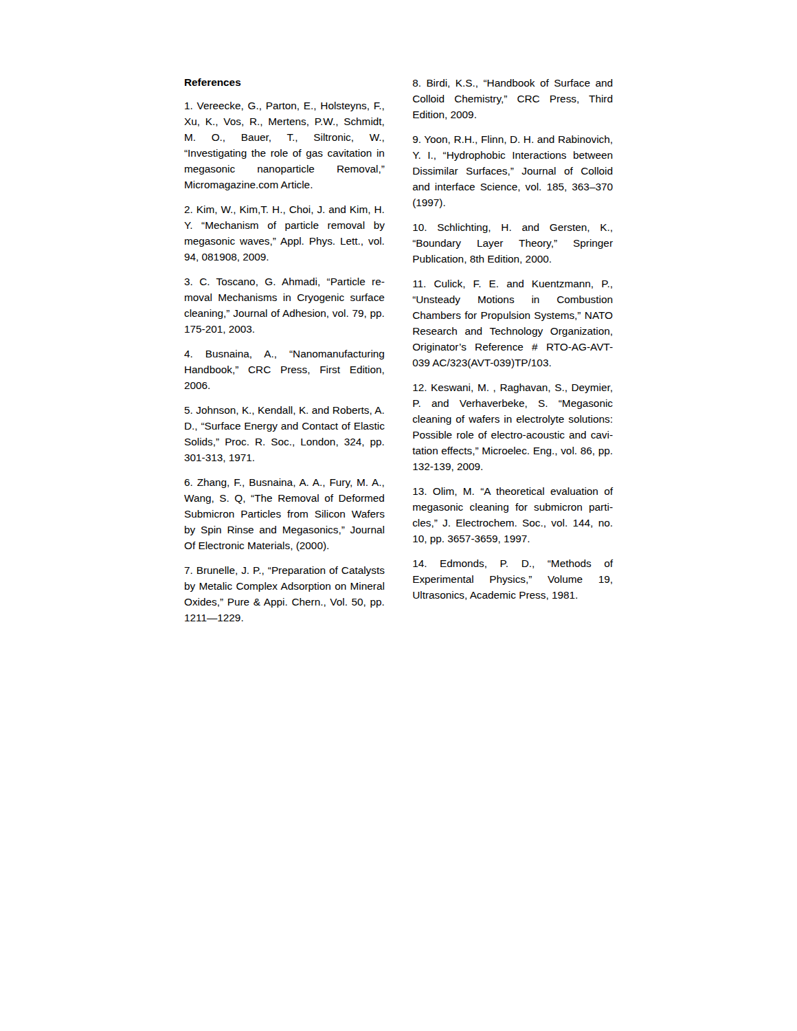References
1. Vereecke, G., Parton, E., Holsteyns, F., Xu, K., Vos, R., Mertens, P.W., Schmidt, M. O., Bauer, T., Siltronic, W., “Investigating the role of gas cavitation in megasonic nanoparticle Removal,” Micromagazine.com Article.
2. Kim, W., Kim,T. H., Choi, J. and Kim, H. Y. “Mechanism of particle removal by megasonic waves,” Appl. Phys. Lett., vol. 94, 081908, 2009.
3. C. Toscano, G. Ahmadi, “Particle removal Mechanisms in Cryogenic surface cleaning,” Journal of Adhesion, vol. 79, pp. 175-201, 2003.
4. Busnaina, A., “Nanomanufacturing Handbook,” CRC Press, First Edition, 2006.
5. Johnson, K., Kendall, K. and Roberts, A. D., “Surface Energy and Contact of Elastic Solids,” Proc. R. Soc., London, 324, pp. 301-313, 1971.
6. Zhang, F., Busnaina, A. A., Fury, M. A., Wang, S. Q, “The Removal of Deformed Submicron Particles from Silicon Wafers by Spin Rinse and Megasonics,” Journal Of Electronic Materials, (2000).
7. Brunelle, J. P., “Preparation of Catalysts by Metalic Complex Adsorption on Mineral Oxides,” Pure & Appi. Chern., Vol. 50, pp. 1211—1229.
8. Birdi, K.S., “Handbook of Surface and Colloid Chemistry,” CRC Press, Third Edition, 2009.
9. Yoon, R.H., Flinn, D. H. and Rabinovich, Y. I., “Hydrophobic Interactions between Dissimilar Surfaces,” Journal of Colloid and interface Science, vol. 185, 363–370 (1997).
10. Schlichting, H. and Gersten, K., “Boundary Layer Theory,” Springer Publication, 8th Edition, 2000.
11. Culick, F. E. and Kuentzmann, P., “Unsteady Motions in Combustion Chambers for Propulsion Systems,” NATO Research and Technology Organization, Originator’s Reference # RTO-AG-AVT-039 AC/323(AVT-039)TP/103.
12. Keswani, M. , Raghavan, S., Deymier, P. and Verhaverbeke, S. “Megasonic cleaning of wafers in electrolyte solutions: Possible role of electro-acoustic and cavitation effects,” Microelec. Eng., vol. 86, pp. 132-139, 2009.
13. Olim, M. “A theoretical evaluation of megasonic cleaning for submicron particles,” J. Electrochem. Soc., vol. 144, no. 10, pp. 3657-3659, 1997.
14. Edmonds, P. D., “Methods of Experimental Physics,” Volume 19, Ultrasonics, Academic Press, 1981.